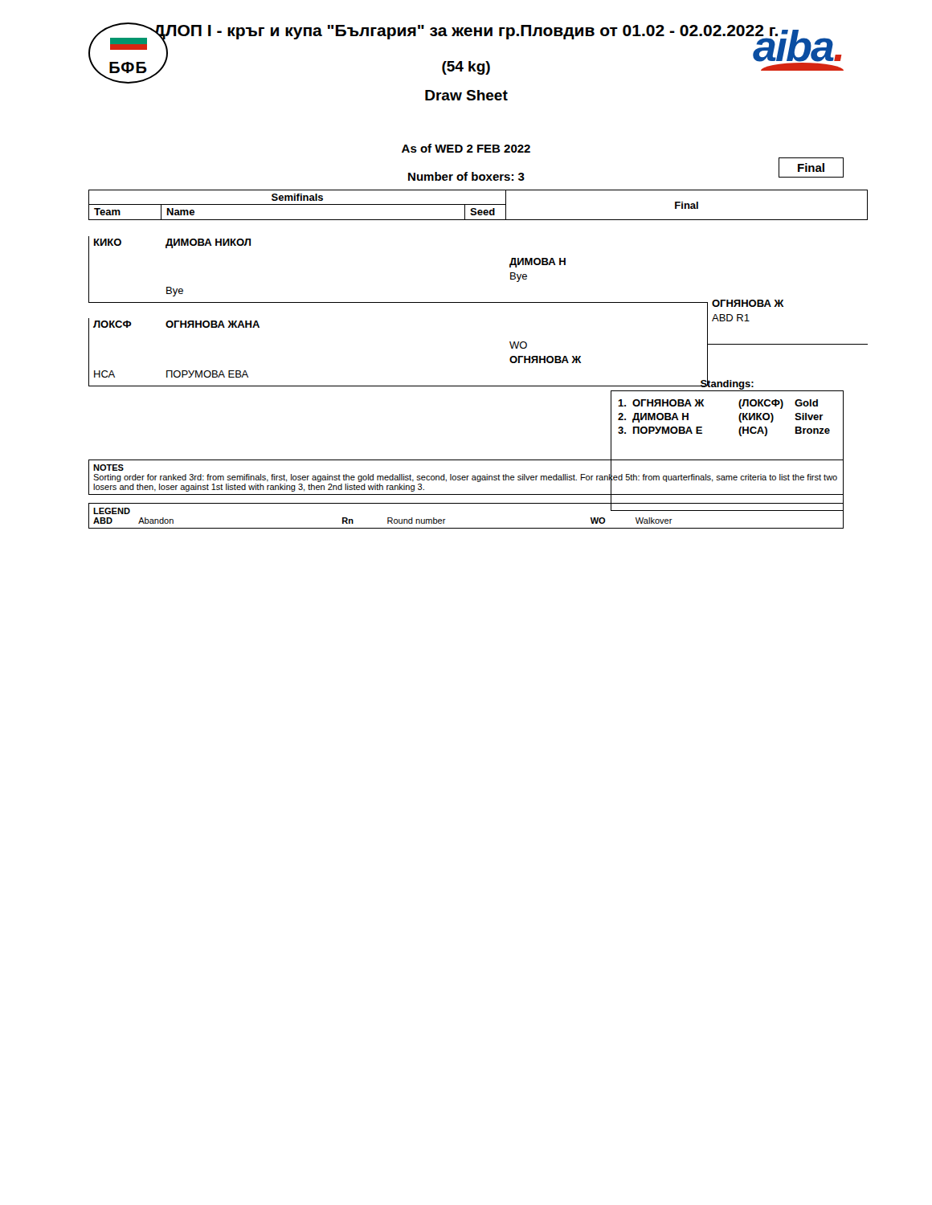БФБ
aiba.
ДЛОП I - кръг и купа "България" за жени гр.Пловдив от 01.02 - 02.02.2022 г.
(54 kg)
Draw Sheet
As of WED 2 FEB 2022
Final
Number of boxers: 3
Semifinals
Team
Name
Seed
Final
КИКО ДИМОВА НИКОЛ
Bye
ЛОКСФ ОГНЯНОВА ЖАНА
НСА ПОРУМОВА ЕВА
ДИМОВА Н
Bye
WO
ОГНЯНОВА Ж
ОГНЯНОВА Ж
ABD R1
Standings:
1.
ОГНЯНОВА Ж
(ЛОКСФ)
Gold
2.
ДИМОВА Н
(КИКО)
Silver
3.
ПОРУМОВА Е
(НСА)
Bronze
NOTES
Sorting order for ranked 3rd: from semifinals, first, loser against the gold medallist, second, loser against the silver medallist. For ranked 5th: from quarterfinals, same criteria to list the first two losers and then, loser against 1st listed with ranking 3, then 2nd listed with ranking 3.
LEGEND
| ABD | Abandon | Rn | Round number | WO | Walkover |